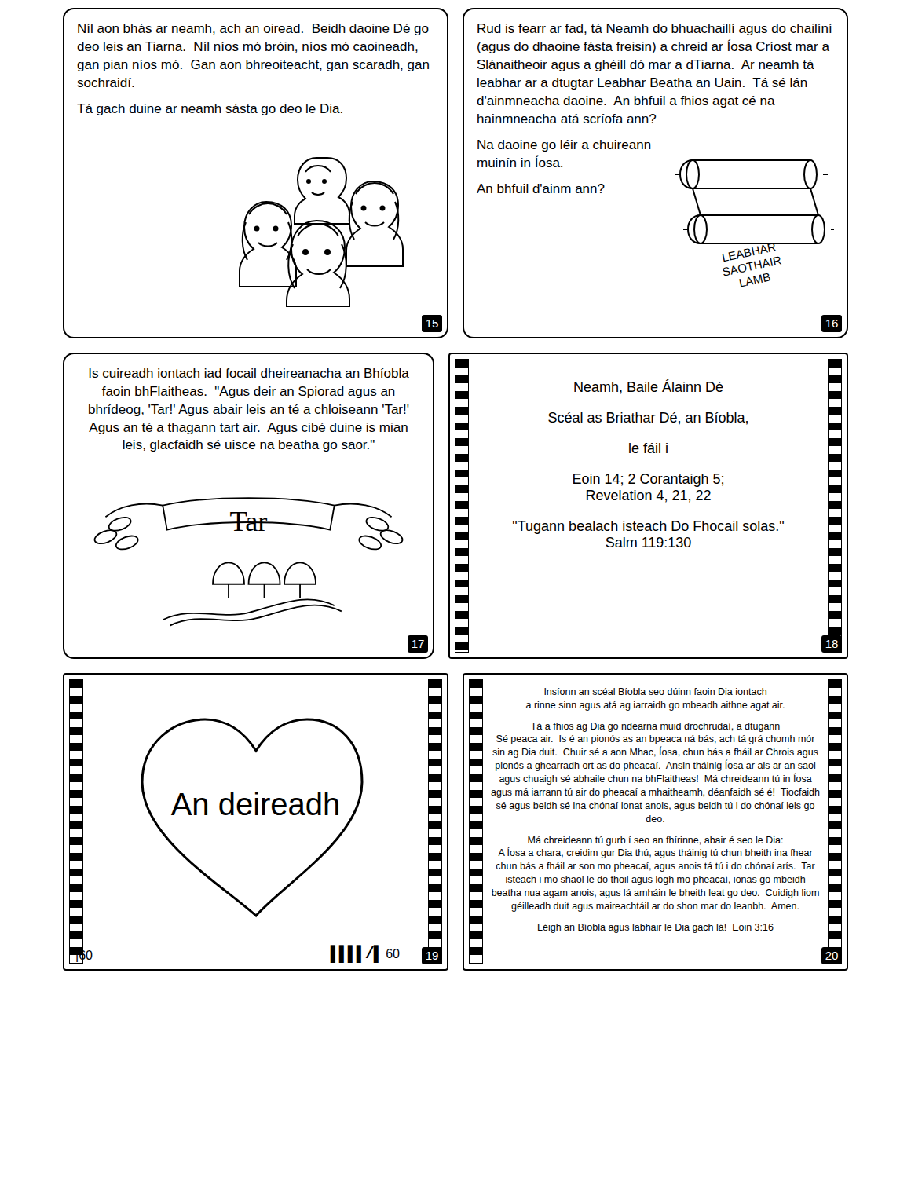Níl aon bhás ar neamh, ach an oiread. Beidh daoine Dé go deo leis an Tiarna. Níl níos mó bróin, níos mó caoineadh, gan pian níos mó. Gan aon bhreoiteacht, gan scaradh, gan sochraidí.
Tá gach duine ar neamh sásta go deo le Dia.
15
Rud is fearr ar fad, tá Neamh do bhuachaillí agus do chailíní (agus do dhaoine fásta freisin) a chreid ar Íosa Críost mar a Slánaitheoir agus a ghéill dó mar a dTiarna. Ar neamh tá leabhar ar a dtugtar Leabhar Beatha an Uain. Tá sé lán d'ainmneacha daoine. An bhfuil a fhios agat cé na hainmneacha atá scríofa ann?
LEABHAR
SAOTHAIR
LAMB
Na daoine go léir a chuireann muinín in Íosa.
An bhfuil d'ainm ann?
16
Is cuireadh iontach iad focail dheireanacha an Bhíobla faoin bhFlaitheas. "Agus deir an Spiorad agus an bhrídeog, 'Tar!' Agus abair leis an té a chloiseann 'Tar!' Agus an té a thagann tart air. Agus cibé duine is mian leis, glacfaidh sé uisce na beatha go saor."
Tar
17
Neamh, Baile Álainn Dé
Scéal as Briathar Dé, an Bíobla,
le fáil i
Eoin 14; 2 Corantaigh 5;
Revelation 4, 21, 22
"Tugann bealach isteach Do Fhocail solas."
Salm 119:130
18
An deireadh
|60 ▌▌▌▌/▌ 60
19
Insíonn an scéal Bíobla seo dúinn faoin Dia iontach
a rinne sinn agus atá ag iarraidh go mbeadh aithne agat air.
Tá a fhios ag Dia go ndearna muid drochrudaí, a dtugann
Sé peaca air. Is é an pionós as an bpeaca ná bás, ach tá grá chomh mór sin ag Dia duit. Chuir sé a aon Mhac, Íosa, chun bás a fháil ar Chrois agus pionós a ghearradh ort as do pheacaí. Ansin tháinig Íosa ar ais ar an saol agus chuaigh sé abhaile chun na bhFlaitheas! Má chreideann tú in Íosa agus má iarrann tú air do pheacaí a mhaitheamh, déanfaidh sé é! Tiocfaidh sé agus beidh sé ina chónaí ionat anois, agus beidh tú i do chónaí leis go deo.
Má chreideann tú gurb í seo an fhírinne, abair é seo le Dia:
A Íosa a chara, creidim gur Dia thú, agus tháinig tú chun bheith ina fhear chun bás a fháil ar son mo pheacaí, agus anois tá tú i do chónaí arís. Tar isteach i mo shaol le do thoil agus logh mo pheacaí, ionas go mbeidh beatha nua agam anois, agus lá amháin le bheith leat go deo. Cuidigh liom géilleadh duit agus maireachtáil ar do shon mar do leanbh. Amen.
Léigh an Bíobla agus labhair le Dia gach lá! Eoin 3:16
20